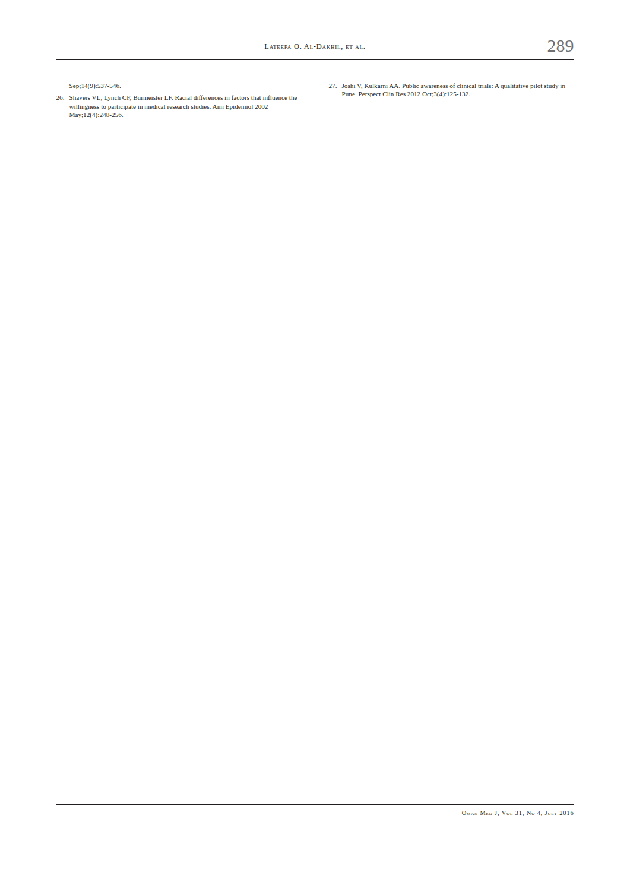Lateefa O. Al-Dakhil, et al.
289
Sep;14(9):537-546.
26. Shavers VL, Lynch CF, Burmeister LF. Racial differences in factors that influence the willingness to participate in medical research studies. Ann Epidemiol 2002 May;12(4):248-256.
27. Joshi V, Kulkarni AA. Public awareness of clinical trials: A qualitative pilot study in Pune. Perspect Clin Res 2012 Oct;3(4):125-132.
Oman Med J, Vol 31, No 4, July 2016